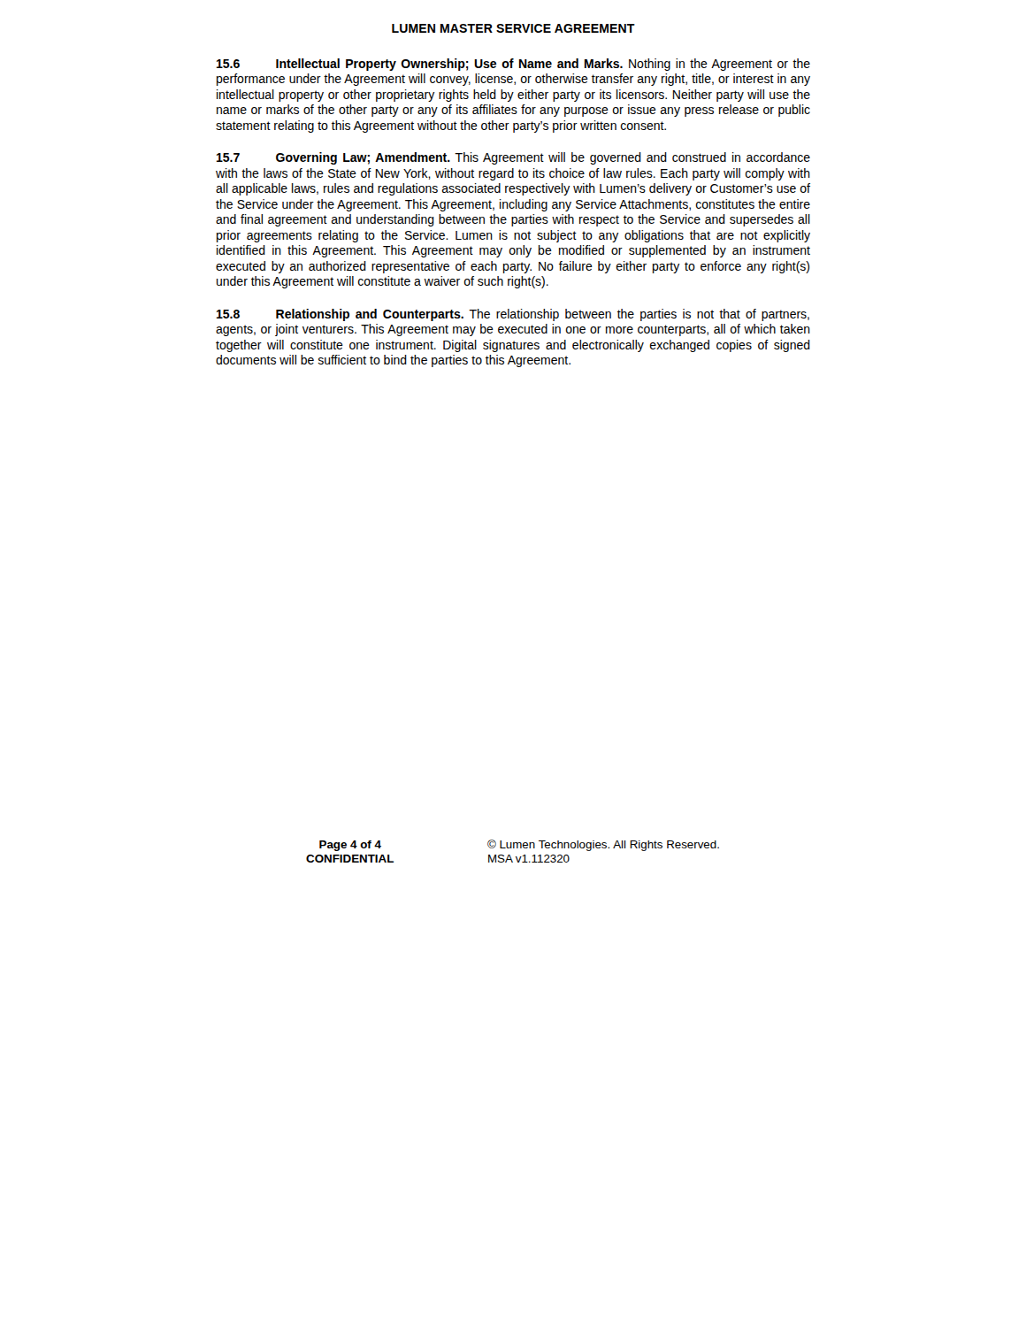LUMEN MASTER SERVICE AGREEMENT
15.6 Intellectual Property Ownership; Use of Name and Marks. Nothing in the Agreement or the performance under the Agreement will convey, license, or otherwise transfer any right, title, or interest in any intellectual property or other proprietary rights held by either party or its licensors. Neither party will use the name or marks of the other party or any of its affiliates for any purpose or issue any press release or public statement relating to this Agreement without the other party’s prior written consent.
15.7 Governing Law; Amendment. This Agreement will be governed and construed in accordance with the laws of the State of New York, without regard to its choice of law rules. Each party will comply with all applicable laws, rules and regulations associated respectively with Lumen’s delivery or Customer’s use of the Service under the Agreement. This Agreement, including any Service Attachments, constitutes the entire and final agreement and understanding between the parties with respect to the Service and supersedes all prior agreements relating to the Service. Lumen is not subject to any obligations that are not explicitly identified in this Agreement. This Agreement may only be modified or supplemented by an instrument executed by an authorized representative of each party. No failure by either party to enforce any right(s) under this Agreement will constitute a waiver of such right(s).
15.8 Relationship and Counterparts. The relationship between the parties is not that of partners, agents, or joint venturers. This Agreement may be executed in one or more counterparts, all of which taken together will constitute one instrument. Digital signatures and electronically exchanged copies of signed documents will be sufficient to bind the parties to this Agreement.
Page 4 of 4
CONFIDENTIAL
© Lumen Technologies. All Rights Reserved.
MSA v1.112320